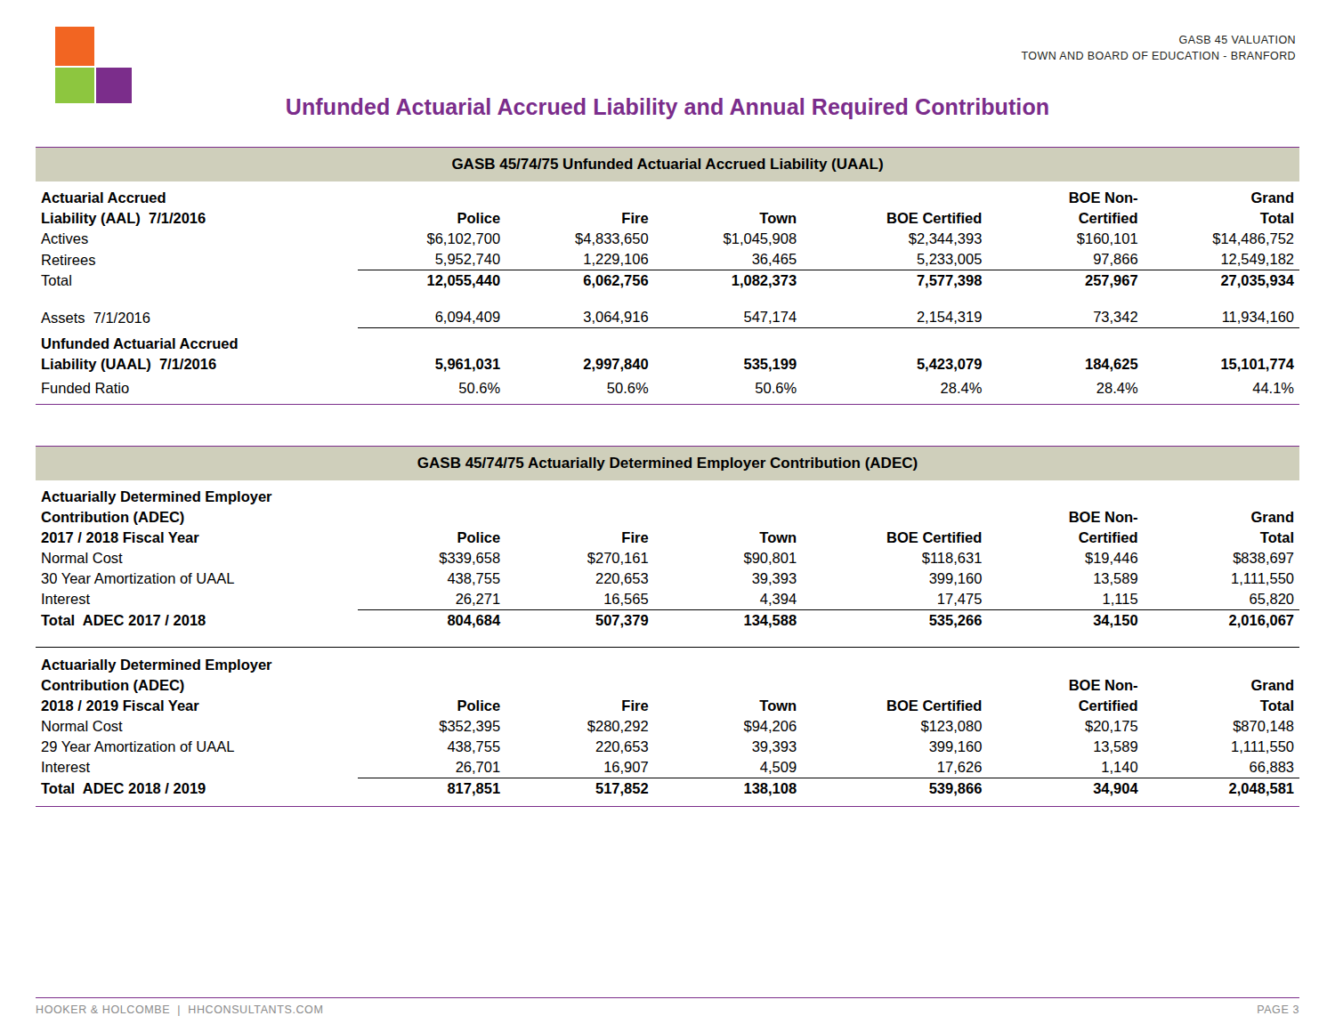GASB 45 VALUATION
TOWN AND BOARD OF EDUCATION - BRANFORD
Unfunded Actuarial Accrued Liability and Annual Required Contribution
GASB 45/74/75 Unfunded Actuarial Accrued Liability (UAAL)
| Actuarial Accrued | | | | | BOE Non- | Grand |
| Liability (AAL) 7/1/2016 | Police | Fire | Town | BOE Certified | Certified | Total |
| Actives | $6,102,700 | $4,833,650 | $1,045,908 | $2,344,393 | $160,101 | $14,486,752 |
| Retirees | 5,952,740 | 1,229,106 | 36,465 | 5,233,005 | 97,866 | 12,549,182 |
| Total | 12,055,440 | 6,062,756 | 1,082,373 | 7,577,398 | 257,967 | 27,035,934 |
| Assets 7/1/2016 | 6,094,409 | 3,064,916 | 547,174 | 2,154,319 | 73,342 | 11,934,160 |
| Unfunded Actuarial Accrued | |
| Liability (UAAL) 7/1/2016 | 5,961,031 | 2,997,840 | 535,199 | 5,423,079 | 184,625 | 15,101,774 |
| Funded Ratio | 50.6% | 50.6% | 50.6% | 28.4% | 28.4% | 44.1% |
GASB 45/74/75 Actuarially Determined Employer Contribution (ADEC)
| Actuarially Determined Employer | |
| Contribution (ADEC) | | | | | BOE Non- | Grand |
| 2017 / 2018 Fiscal Year | Police | Fire | Town | BOE Certified | Certified | Total |
| Normal Cost | $339,658 | $270,161 | $90,801 | $118,631 | $19,446 | $838,697 |
| 30 Year Amortization of UAAL | 438,755 | 220,653 | 39,393 | 399,160 | 13,589 | 1,111,550 |
| Interest | 26,271 | 16,565 | 4,394 | 17,475 | 1,115 | 65,820 |
| Total ADEC 2017 / 2018 | 804,684 | 507,379 | 134,588 | 535,266 | 34,150 | 2,016,067 |
| Actuarially Determined Employer | |
| Contribution (ADEC) | | | | | BOE Non- | Grand |
| 2018 / 2019 Fiscal Year | Police | Fire | Town | BOE Certified | Certified | Total |
| Normal Cost | $352,395 | $280,292 | $94,206 | $123,080 | $20,175 | $870,148 |
| 29 Year Amortization of UAAL | 438,755 | 220,653 | 39,393 | 399,160 | 13,589 | 1,111,550 |
| Interest | 26,701 | 16,907 | 4,509 | 17,626 | 1,140 | 66,883 |
| Total ADEC 2018 / 2019 | 817,851 | 517,852 | 138,108 | 539,866 | 34,904 | 2,048,581 |
HOOKER & HOLCOMBE | HHCONSULTANTS.COM
PAGE 3